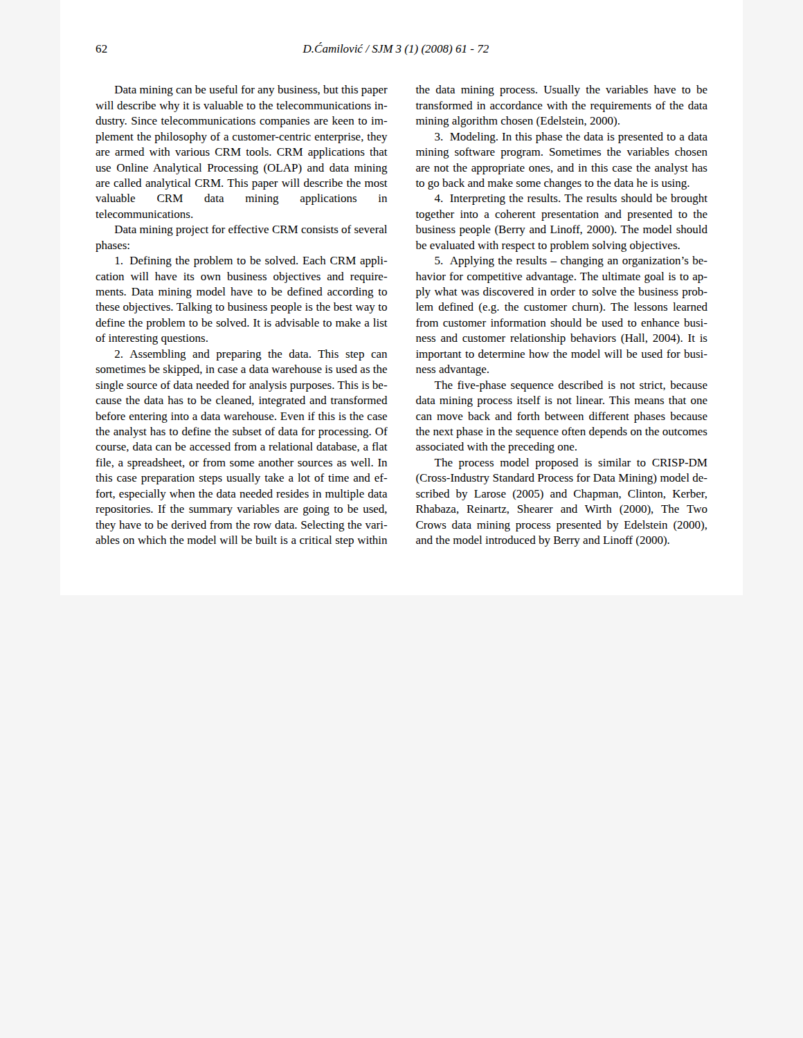62 D.Ćamilović / SJM 3 (1) (2008) 61 - 72
Data mining can be useful for any business, but this paper will describe why it is valuable to the telecommunications industry. Since telecommunications companies are keen to implement the philosophy of a customer-centric enterprise, they are armed with various CRM tools. CRM applications that use Online Analytical Processing (OLAP) and data mining are called analytical CRM. This paper will describe the most valuable CRM data mining applications in telecommunications.
Data mining project for effective CRM consists of several phases:
1. Defining the problem to be solved. Each CRM application will have its own business objectives and requirements. Data mining model have to be defined according to these objectives. Talking to business people is the best way to define the problem to be solved. It is advisable to make a list of interesting questions.
2. Assembling and preparing the data. This step can sometimes be skipped, in case a data warehouse is used as the single source of data needed for analysis purposes. This is because the data has to be cleaned, integrated and transformed before entering into a data warehouse. Even if this is the case the analyst has to define the subset of data for processing. Of course, data can be accessed from a relational database, a flat file, a spreadsheet, or from some another sources as well. In this case preparation steps usually take a lot of time and effort, especially when the data needed resides in multiple data repositories. If the summary variables are going to be used, they have to be derived from the row data. Selecting the variables on which the model will be built is a critical step within the data mining process. Usually the variables have to be transformed in accordance with the requirements of the data mining algorithm chosen (Edelstein, 2000).
3. Modeling. In this phase the data is presented to a data mining software program. Sometimes the variables chosen are not the appropriate ones, and in this case the analyst has to go back and make some changes to the data he is using.
4. Interpreting the results. The results should be brought together into a coherent presentation and presented to the business people (Berry and Linoff, 2000). The model should be evaluated with respect to problem solving objectives.
5. Applying the results – changing an organization’s behavior for competitive advantage. The ultimate goal is to apply what was discovered in order to solve the business problem defined (e.g. the customer churn). The lessons learned from customer information should be used to enhance business and customer relationship behaviors (Hall, 2004). It is important to determine how the model will be used for business advantage.
The five-phase sequence described is not strict, because data mining process itself is not linear. This means that one can move back and forth between different phases because the next phase in the sequence often depends on the outcomes associated with the preceding one.
The process model proposed is similar to CRISP-DM (Cross-Industry Standard Process for Data Mining) model described by Larose (2005) and Chapman, Clinton, Kerber, Rhabaza, Reinartz, Shearer and Wirth (2000), The Two Crows data mining process presented by Edelstein (2000), and the model introduced by Berry and Linoff (2000).